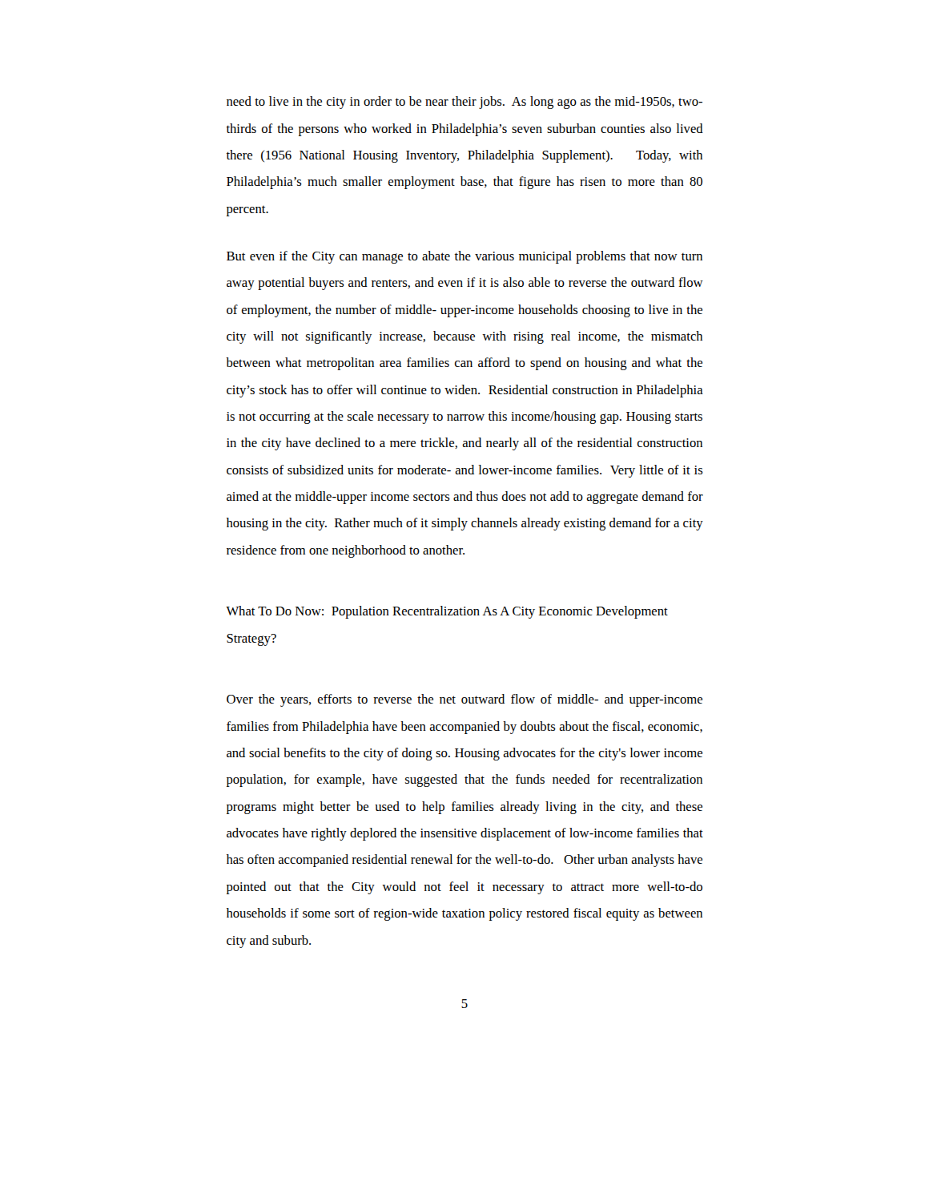need to live in the city in order to be near their jobs. As long ago as the mid-1950s, two-thirds of the persons who worked in Philadelphia’s seven suburban counties also lived there (1956 National Housing Inventory, Philadelphia Supplement). Today, with Philadelphia’s much smaller employment base, that figure has risen to more than 80 percent.
But even if the City can manage to abate the various municipal problems that now turn away potential buyers and renters, and even if it is also able to reverse the outward flow of employment, the number of middle- upper-income households choosing to live in the city will not significantly increase, because with rising real income, the mismatch between what metropolitan area families can afford to spend on housing and what the city’s stock has to offer will continue to widen. Residential construction in Philadelphia is not occurring at the scale necessary to narrow this income/housing gap. Housing starts in the city have declined to a mere trickle, and nearly all of the residential construction consists of subsidized units for moderate- and lower-income families. Very little of it is aimed at the middle-upper income sectors and thus does not add to aggregate demand for housing in the city. Rather much of it simply channels already existing demand for a city residence from one neighborhood to another.
What To Do Now: Population Recentralization As A City Economic Development Strategy?
Over the years, efforts to reverse the net outward flow of middle- and upper-income families from Philadelphia have been accompanied by doubts about the fiscal, economic, and social benefits to the city of doing so. Housing advocates for the city's lower income population, for example, have suggested that the funds needed for recentralization programs might better be used to help families already living in the city, and these advocates have rightly deplored the insensitive displacement of low-income families that has often accompanied residential renewal for the well-to-do. Other urban analysts have pointed out that the City would not feel it necessary to attract more well-to-do households if some sort of region-wide taxation policy restored fiscal equity as between city and suburb.
5